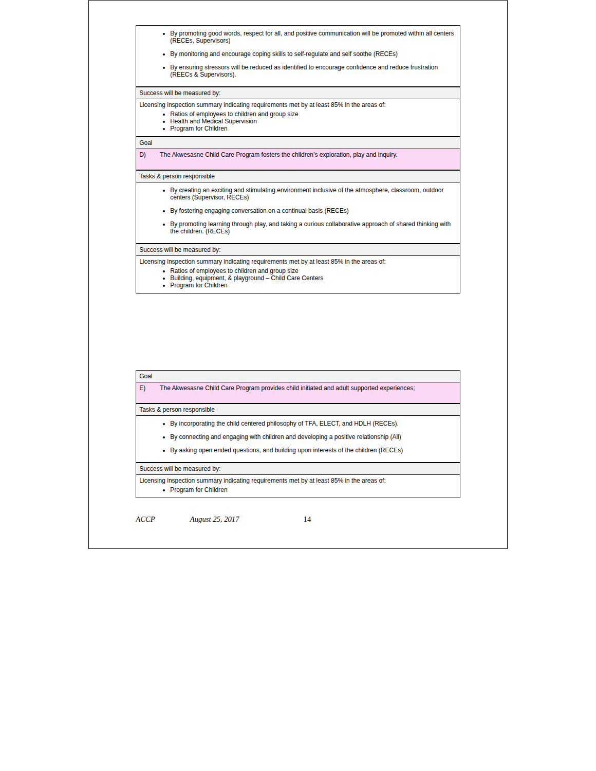| By promoting good words, respect for all, and positive communication will be promoted within all centers (RECEs, Supervisors) By monitoring and encourage coping skills to self-regulate and self soothe (RECEs) By ensuring stressors will be reduced as identified to encourage confidence and reduce frustration (REECs & Supervisors). |
| Success will be measured by: |
| Licensing inspection summary indicating requirements met by at least 85% in the areas of: Ratios of employees to children and group size Health and Medical Supervision Program for Children |
| Goal |
| D) The Akwesasne Child Care Program fosters the children’s exploration, play and inquiry. |
| Tasks & person responsible |
| By creating an exciting and stimulating environment inclusive of the atmosphere, classroom, outdoor centers (Supervisor, RECEs) By fostering engaging conversation on a continual basis (RECEs) By promoting learning through play, and taking a curious collaborative approach of shared thinking with the children. (RECEs) |
| Success will be measured by: |
| Licensing inspection summary indicating requirements met by at least 85% in the areas of: Ratios of employees to children and group size Building, equipment, & playground – Child Care Centers Program for Children |
| Goal |
| E) The Akwesasne Child Care Program provides child initiated and adult supported experiences; |
| Tasks & person responsible |
| By incorporating the child centered philosophy of TFA, ELECT, and HDLH (RECEs). By connecting and engaging with children and developing a positive relationship (All) By asking open ended questions, and building upon interests of the children (RECEs) |
| Success will be measured by: |
| Licensing inspection summary indicating requirements met by at least 85% in the areas of: Program for Children |
ACCP August 25, 2017 14